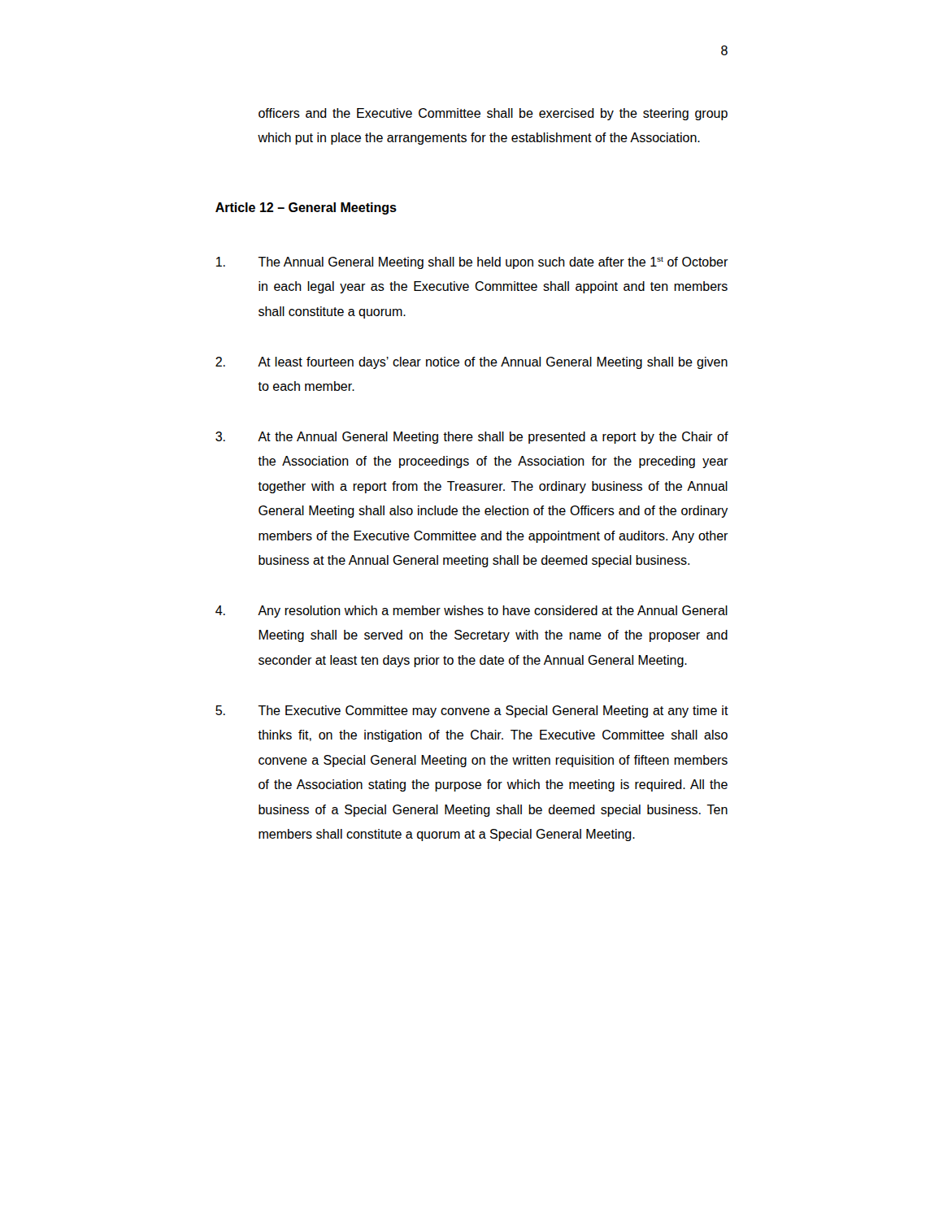8
officers and the Executive Committee shall be exercised by the steering group which put in place the arrangements for the establishment of the Association.
Article 12 – General Meetings
1. The Annual General Meeting shall be held upon such date after the 1st of October in each legal year as the Executive Committee shall appoint and ten members shall constitute a quorum.
2. At least fourteen days’ clear notice of the Annual General Meeting shall be given to each member.
3. At the Annual General Meeting there shall be presented a report by the Chair of the Association of the proceedings of the Association for the preceding year together with a report from the Treasurer. The ordinary business of the Annual General Meeting shall also include the election of the Officers and of the ordinary members of the Executive Committee and the appointment of auditors. Any other business at the Annual General meeting shall be deemed special business.
4. Any resolution which a member wishes to have considered at the Annual General Meeting shall be served on the Secretary with the name of the proposer and seconder at least ten days prior to the date of the Annual General Meeting.
5. The Executive Committee may convene a Special General Meeting at any time it thinks fit, on the instigation of the Chair. The Executive Committee shall also convene a Special General Meeting on the written requisition of fifteen members of the Association stating the purpose for which the meeting is required. All the business of a Special General Meeting shall be deemed special business. Ten members shall constitute a quorum at a Special General Meeting.